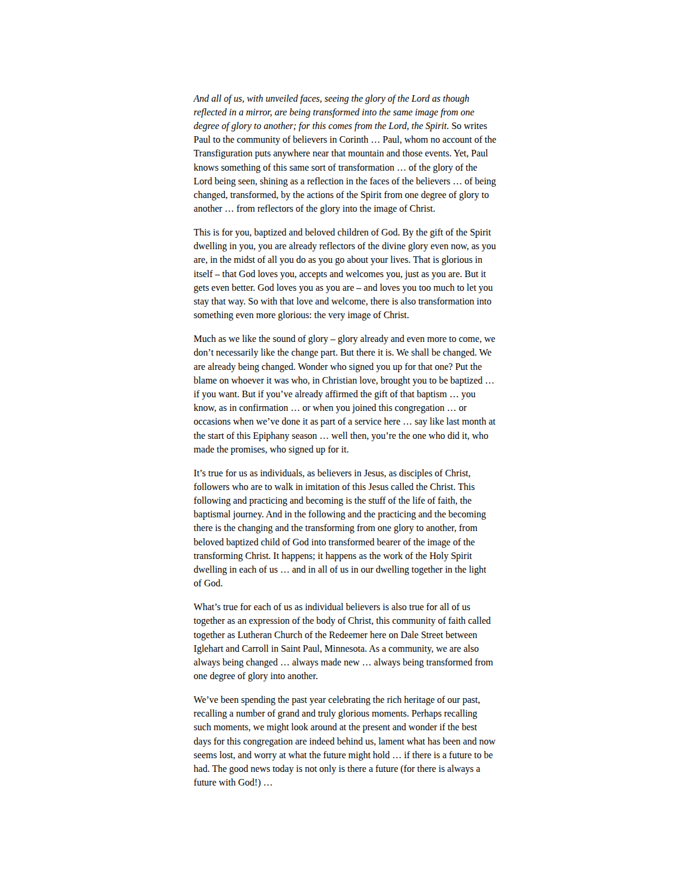And all of us, with unveiled faces, seeing the glory of the Lord as though reflected in a mirror, are being transformed into the same image from one degree of glory to another; for this comes from the Lord, the Spirit. So writes Paul to the community of believers in Corinth … Paul, whom no account of the Transfiguration puts anywhere near that mountain and those events. Yet, Paul knows something of this same sort of transformation … of the glory of the Lord being seen, shining as a reflection in the faces of the believers … of being changed, transformed, by the actions of the Spirit from one degree of glory to another … from reflectors of the glory into the image of Christ.
This is for you, baptized and beloved children of God. By the gift of the Spirit dwelling in you, you are already reflectors of the divine glory even now, as you are, in the midst of all you do as you go about your lives. That is glorious in itself – that God loves you, accepts and welcomes you, just as you are. But it gets even better. God loves you as you are – and loves you too much to let you stay that way. So with that love and welcome, there is also transformation into something even more glorious: the very image of Christ.
Much as we like the sound of glory – glory already and even more to come, we don’t necessarily like the change part. But there it is. We shall be changed. We are already being changed. Wonder who signed you up for that one? Put the blame on whoever it was who, in Christian love, brought you to be baptized … if you want. But if you’ve already affirmed the gift of that baptism … you know, as in confirmation … or when you joined this congregation … or occasions when we’ve done it as part of a service here … say like last month at the start of this Epiphany season … well then, you’re the one who did it, who made the promises, who signed up for it.
It’s true for us as individuals, as believers in Jesus, as disciples of Christ, followers who are to walk in imitation of this Jesus called the Christ. This following and practicing and becoming is the stuff of the life of faith, the baptismal journey. And in the following and the practicing and the becoming there is the changing and the transforming from one glory to another, from beloved baptized child of God into transformed bearer of the image of the transforming Christ. It happens; it happens as the work of the Holy Spirit dwelling in each of us … and in all of us in our dwelling together in the light of God.
What’s true for each of us as individual believers is also true for all of us together as an expression of the body of Christ, this community of faith called together as Lutheran Church of the Redeemer here on Dale Street between Iglehart and Carroll in Saint Paul, Minnesota. As a community, we are also always being changed … always made new … always being transformed from one degree of glory into another.
We’ve been spending the past year celebrating the rich heritage of our past, recalling a number of grand and truly glorious moments. Perhaps recalling such moments, we might look around at the present and wonder if the best days for this congregation are indeed behind us, lament what has been and now seems lost, and worry at what the future might hold … if there is a future to be had. The good news today is not only is there a future (for there is always a future with God!) …